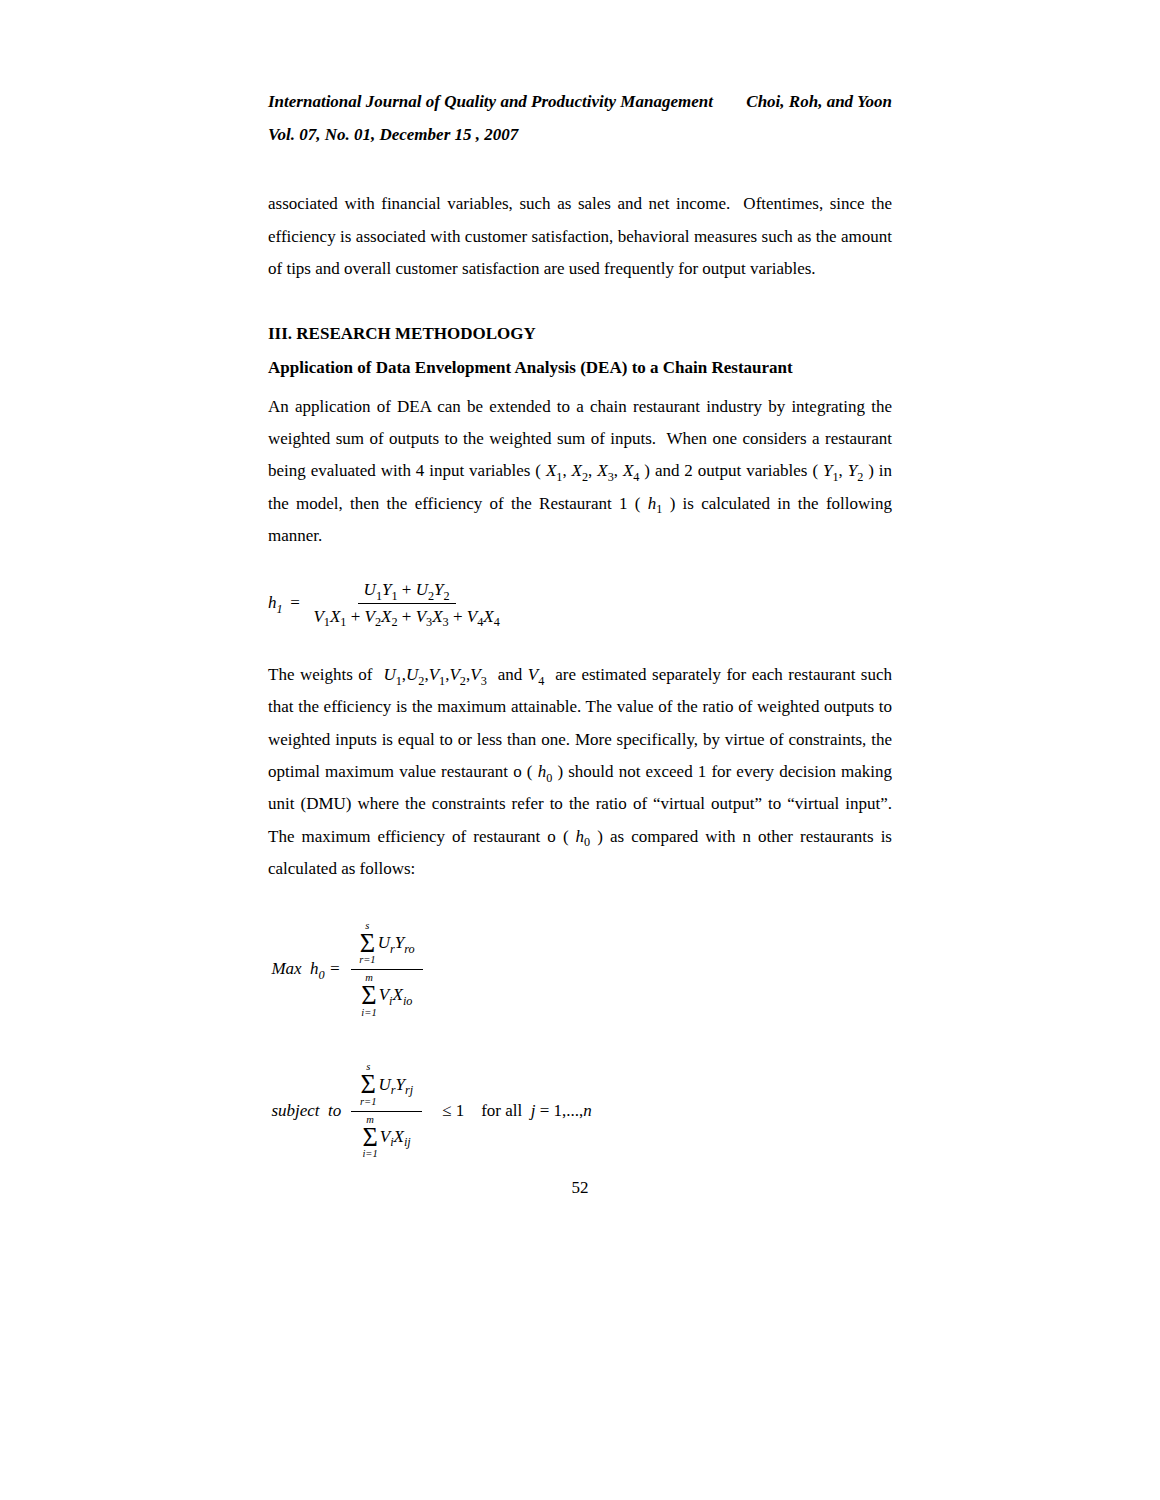International Journal of Quality and Productivity Management Choi, Roh, and Yoon
Vol. 07, No. 01, December 15 , 2007
associated with financial variables, such as sales and net income. Oftentimes, since the efficiency is associated with customer satisfaction, behavioral measures such as the amount of tips and overall customer satisfaction are used frequently for output variables.
III. RESEARCH METHODOLOGY
Application of Data Envelopment Analysis (DEA) to a Chain Restaurant
An application of DEA can be extended to a chain restaurant industry by integrating the weighted sum of outputs to the weighted sum of inputs. When one considers a restaurant being evaluated with 4 input variables ( X 1, X 2, X 3, X 4 ) and 2 output variables ( Y 1, Y 2 ) in the model, then the efficiency of the Restaurant 1 ( h 1 ) is calculated in the following manner.
h 1 = U 1 Y 1 + U 2 Y 2 V 1 X 1 + V 2 X 2 + V 3 X 3 + V 4 X 4
The weights of U 1,U 2,V 1,V 2,V 3 and V 4 are estimated separately for each restaurant such that the efficiency is the maximum attainable. The value of the ratio of weighted outputs to weighted inputs is equal to or less than one. More specifically, by virtue of constraints, the optimal maximum value restaurant o ( h 0 ) should not exceed 1 for every decision making unit (DMU) where the constraints refer to the ratio of “virtual output” to “virtual input”. The maximum efficiency of restaurant o ( h 0 ) as compared with n other restaurants is calculated as follows:
Max h 0 = s Σ r=1 UrYro m Σ i=1 ViXio
subject to s Σ r=1 UrYrj m Σ i=1 ViXij ≤ 1 for all j = 1,...,n
52